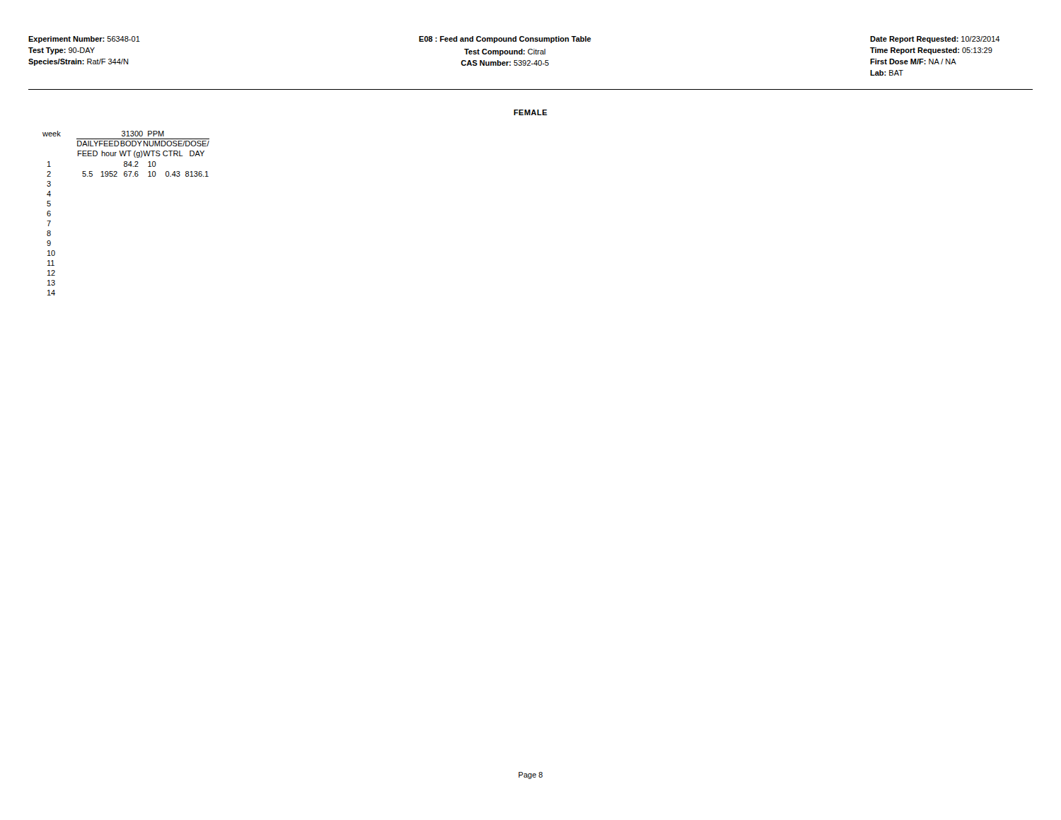Experiment Number: 56348-01
Test Type: 90-DAY
Species/Strain: Rat/F 344/N
E08 : Feed and Compound Consumption Table
Test Compound: Citral
CAS Number: 5392-40-5
Date Report Requested: 10/23/2014
Time Report Requested: 05:13:29
First Dose M/F: NA / NA
Lab: BAT
FEMALE
| week | 31300 PPM |
| --- | --- |
| | DAILY FEED | FEED hour | BODY WT (g) | NUM WTS | DOSE/ CTRL | DOSE/ DAY |
| 1 | | | 84.2 | 10 | | |
| 2 | 5.5 | 1952 | 67.6 | 10 | 0.43 | 8136.1 |
| 3 | | | | | | |
| 4 | | | | | | |
| 5 | | | | | | |
| 6 | | | | | | |
| 7 | | | | | | |
| 8 | | | | | | |
| 9 | | | | | | |
| 10 | | | | | | |
| 11 | | | | | | |
| 12 | | | | | | |
| 13 | | | | | | |
| 14 | | | | | | |
Page 8